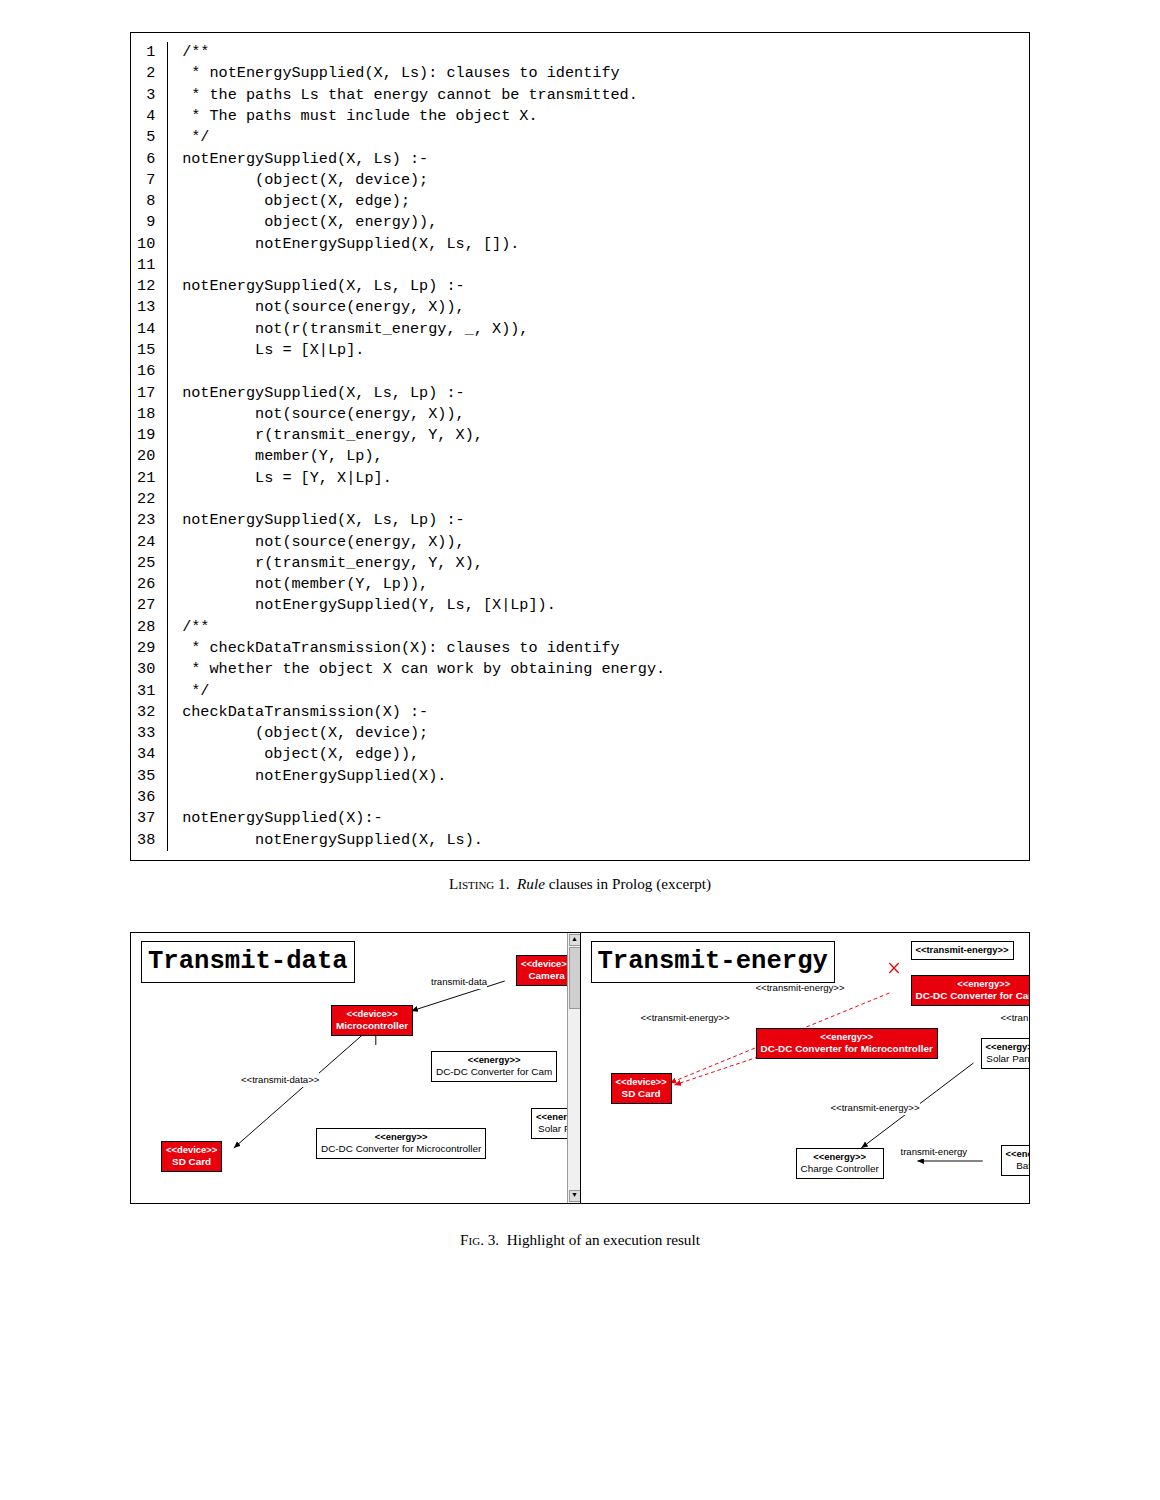1 2 3 4 5 6 7 8 9 10 11 12 13 14 15 16 17 18 19 20 21 22 23 24 25 26 27 28 29 30 31 32 33 34 35 36 37 38
/** * notEnergySupplied(X, Ls): clauses to identify * the paths Ls that energy cannot be transmitted. * The paths must include the object X. */ notEnergySupplied(X, Ls) :- (object(X, device); object(X, edge); object(X, energy)), notEnergySupplied(X, Ls, []). notEnergySupplied(X, Ls, Lp) :- not(source(energy, X)), not(r(transmit_energy, _, X)), Ls = [X|Lp]. notEnergySupplied(X, Ls, Lp) :- not(source(energy, X)), r(transmit_energy, Y, X), member(Y, Lp), Ls = [Y, X|Lp]. notEnergySupplied(X, Ls, Lp) :- not(source(energy, X)), r(transmit_energy, Y, X), not(member(Y, Lp)), notEnergySupplied(Y, Ls, [X|Lp]). /** * checkDataTransmission(X): clauses to identify * whether the object X can work by obtaining energy. */ checkDataTransmission(X) :- (object(X, device); object(X, edge)), notEnergySupplied(X). notEnergySupplied(X):- notEnergySupplied(X, Ls).
Listing 1. Rule clauses in Prolog (excerpt)
Transmit-data
<<device>>Camera
transmit-data
<<device>>Microcontroller
<<transmit-data>>
<<energy>>DC-DC Converter for Cam
<<energ Solar P
<<energy>>DC-DC Converter for Microcontroller
<<device>>SD Card
▲
▼
Transmit-energy
<<transmit-energy>>
<<energy>>DC-DC Converter for Camera
<<transmit-energy>>
<<transmit-energy>>
<<tran
<<energy>>DC-DC Converter for Microcontroller
<<energy>>Solar Panel
<<device>>SD Card
<<transmit-energy>>
<<energy>>Charge Controller
transmit-energy
<<energy>>Battery
Fig. 3. Highlight of an execution result